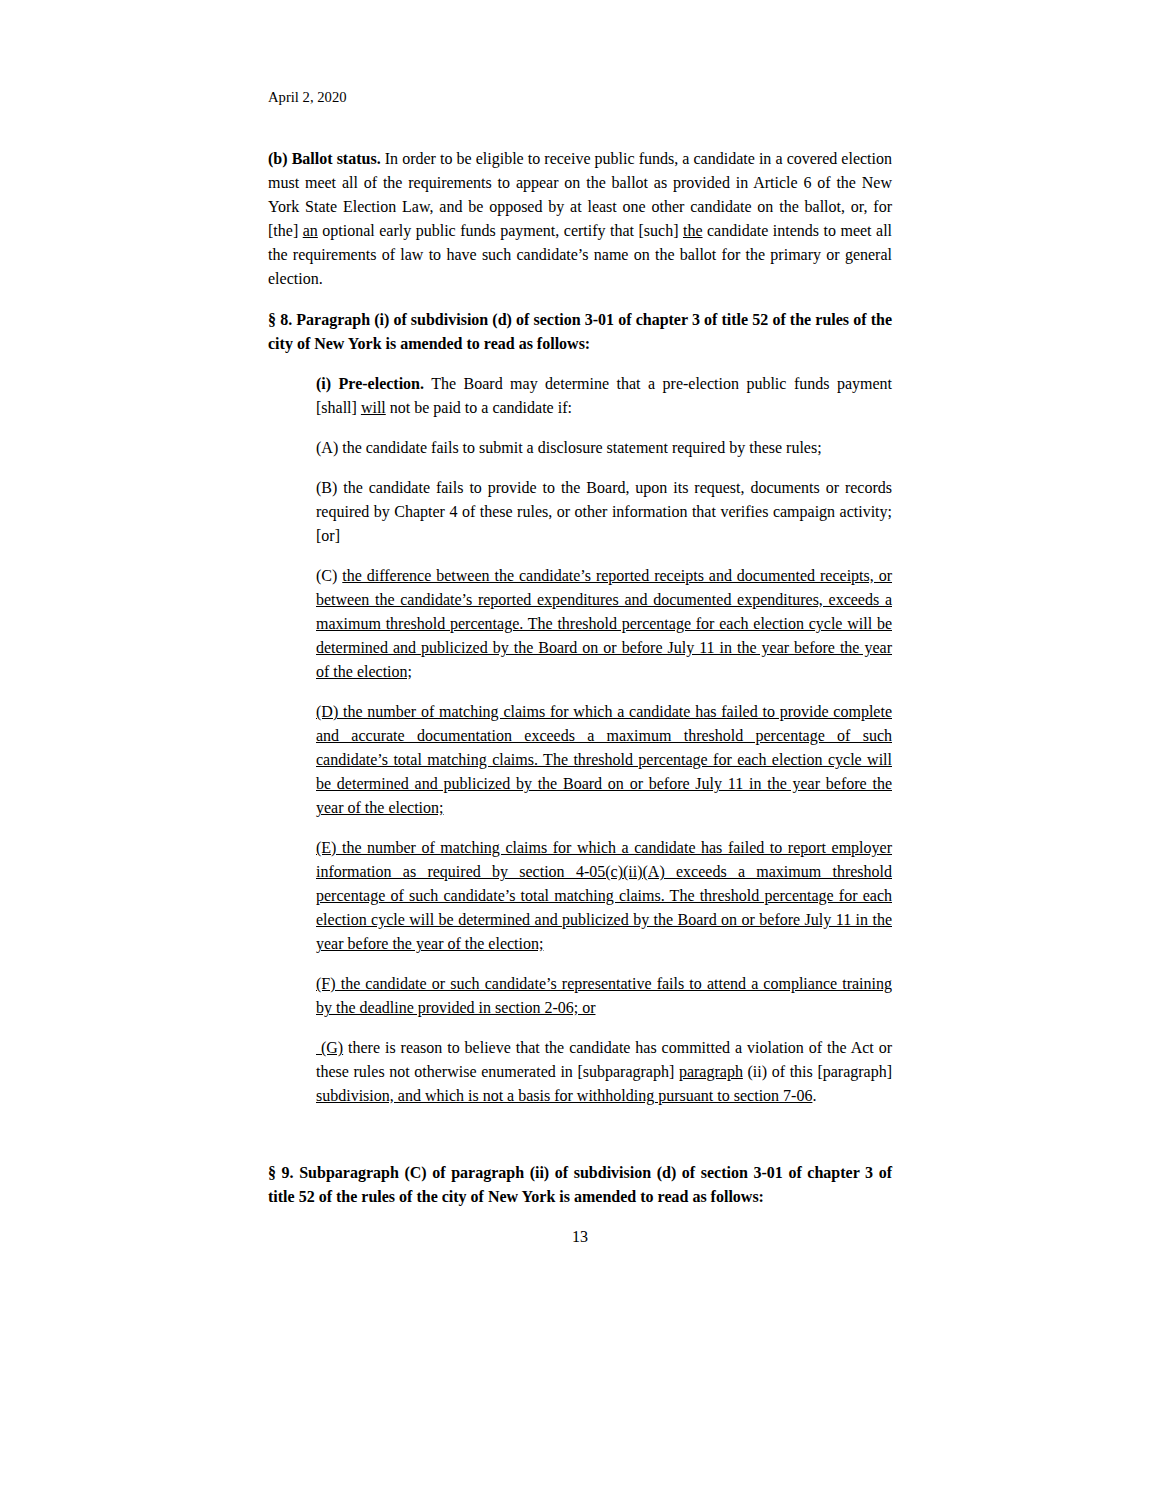April 2, 2020
(b) Ballot status. In order to be eligible to receive public funds, a candidate in a covered election must meet all of the requirements to appear on the ballot as provided in Article 6 of the New York State Election Law, and be opposed by at least one other candidate on the ballot, or, for [the] an optional early public funds payment, certify that [such] the candidate intends to meet all the requirements of law to have such candidate’s name on the ballot for the primary or general election.
§ 8. Paragraph (i) of subdivision (d) of section 3-01 of chapter 3 of title 52 of the rules of the city of New York is amended to read as follows:
(i) Pre-election. The Board may determine that a pre-election public funds payment [shall] will not be paid to a candidate if:
(A) the candidate fails to submit a disclosure statement required by these rules;
(B) the candidate fails to provide to the Board, upon its request, documents or records required by Chapter 4 of these rules, or other information that verifies campaign activity; [or]
(C) the difference between the candidate’s reported receipts and documented receipts, or between the candidate’s reported expenditures and documented expenditures, exceeds a maximum threshold percentage. The threshold percentage for each election cycle will be determined and publicized by the Board on or before July 11 in the year before the year of the election;
(D) the number of matching claims for which a candidate has failed to provide complete and accurate documentation exceeds a maximum threshold percentage of such candidate’s total matching claims. The threshold percentage for each election cycle will be determined and publicized by the Board on or before July 11 in the year before the year of the election;
(E) the number of matching claims for which a candidate has failed to report employer information as required by section 4-05(c)(ii)(A) exceeds a maximum threshold percentage of such candidate’s total matching claims. The threshold percentage for each election cycle will be determined and publicized by the Board on or before July 11 in the year before the year of the election;
(F) the candidate or such candidate’s representative fails to attend a compliance training by the deadline provided in section 2-06; or
(G) there is reason to believe that the candidate has committed a violation of the Act or these rules not otherwise enumerated in [subparagraph] paragraph (ii) of this [paragraph] subdivision, and which is not a basis for withholding pursuant to section 7-06.
§ 9. Subparagraph (C) of paragraph (ii) of subdivision (d) of section 3-01 of chapter 3 of title 52 of the rules of the city of New York is amended to read as follows:
13